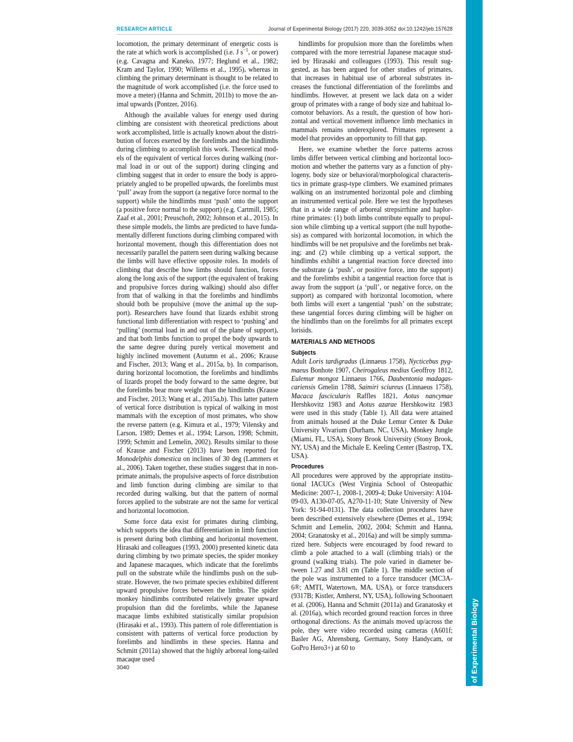Journal of Experimental Biology
Research Article
Journal of Experimental Biology (2017) 220, 3039-3052 doi:10.1242/jeb.157628
locomotion, the primary determinant of energetic costs is the rate at which work is accomplished (i.e. J s−1, or power) (e.g. Cavagna and Kaneko, 1977; Heglund et al., 1982; Kram and Taylor, 1990; Willems et al., 1995), whereas in climbing the primary determinant is thought to be related to the magnitude of work accomplished (i.e. the force used to move a meter) (Hanna and Schmitt, 2011b) to move the animal upwards (Pontzer, 2016).
Although the available values for energy used during climbing are consistent with theoretical predictions about work accomplished, little is actually known about the distribution of forces exerted by the forelimbs and the hindlimbs during climbing to accomplish this work. Theoretical models of the equivalent of vertical forces during walking (normal load in or out of the support) during clinging and climbing suggest that in order to ensure the body is appropriately angled to be propelled upwards, the forelimbs must ‘pull’ away from the support (a negative force normal to the support) while the hindlimbs must ‘push’ onto the support (a positive force normal to the support) (e.g. Cartmill, 1985; Zaaf et al., 2001; Preuschoft, 2002; Johnson et al., 2015). In these simple models, the limbs are predicted to have fundamentally different functions during climbing compared with horizontal movement, though this differentiation does not necessarily parallel the pattern seen during walking because the limbs will have effective opposite roles. In models of climbing that describe how limbs should function, forces along the long axis of the support (the equivalent of braking and propulsive forces during walking) should also differ from that of walking in that the forelimbs and hindlimbs should both be propulsive (move the animal up the support). Researchers have found that lizards exhibit strong functional limb differentiation with respect to ‘pushing’ and ‘pulling’ (normal load in and out of the plane of support), and that both limbs function to propel the body upwards to the same degree during purely vertical movement and highly inclined movement (Autumn et al., 2006; Krause and Fischer, 2013; Wang et al., 2015a, b). In comparison, during horizontal locomotion, the forelimbs and hindlimbs of lizards propel the body forward to the same degree, but the forelimbs bear more weight than the hindlimbs (Krause and Fischer, 2013; Wang et al., 2015a,b). This latter pattern of vertical force distribution is typical of walking in most mammals with the exception of most primates, who show the reverse pattern (e.g. Kimura et al., 1979; Vilensky and Larson, 1989; Demes et al., 1994; Larson, 1998; Schmitt, 1999; Schmitt and Lemelin, 2002). Results similar to those of Krause and Fischer (2013) have been reported for Monodelphis domestica on inclines of 30 deg (Lammers et al., 2006). Taken together, these studies suggest that in nonprimate animals, the propulsive aspects of force distribution and limb function during climbing are similar to that recorded during walking, but that the pattern of normal forces applied to the substrate are not the same for vertical and horizontal locomotion.
Some force data exist for primates during climbing, which supports the idea that differentiation in limb function is present during both climbing and horizontal movement. Hirasaki and colleagues (1993, 2000) presented kinetic data during climbing by two primate species, the spider monkey and Japanese macaques, which indicate that the forelimbs pull on the substrate while the hindlimbs push on the substrate. However, the two primate species exhibited different upward propulsive forces between the limbs. The spider monkey hindlimbs contributed relatively greater upward propulsion than did the forelimbs, while the Japanese macaque limbs exhibited statistically similar propulsion (Hirasaki et al., 1993). This pattern of role differentiation is consistent with patterns of vertical force production by forelimbs and hindlimbs in these species. Hanna and Schmitt (2011a) showed that the highly arboreal long-tailed macaque used
hindlimbs for propulsion more than the forelimbs when compared with the more terrestrial Japanese macaque studied by Hirasaki and colleagues (1993). This result suggested, as has been argued for other studies of primates, that increases in habitual use of arboreal substrates increases the functional differentiation of the forelimbs and hindlimbs. However, at present we lack data on a wider group of primates with a range of body size and habitual locomotor behaviors. As a result, the question of how horizontal and vertical movement influence limb mechanics in mammals remains underexplored. Primates represent a model that provides an opportunity to fill that gap.
Here, we examine whether the force patterns across limbs differ between vertical climbing and horizontal locomotion and whether the patterns vary as a function of phylogeny, body size or behavioral/morphological characteristics in primate grasp-type climbers. We examined primates walking on an instrumented horizontal pole and climbing an instrumented vertical pole. Here we test the hypotheses that in a wide range of arboreal strepsirrhine and haplorrhine primates: (1) both limbs contribute equally to propulsion while climbing up a vertical support (the null hypothesis) as compared with horizontal locomotion, in which the hindlimbs will be net propulsive and the forelimbs net braking; and (2) while climbing up a vertical support, the hindlimbs exhibit a tangential reaction force directed into the substrate (a ‘push’, or positive force, into the support) and the forelimbs exhibit a tangential reaction force that is away from the support (a ‘pull’, or negative force, on the support) as compared with horizontal locomotion, where both limbs will exert a tangential ‘push’ on the substrate; these tangential forces during climbing will be higher on the hindlimbs than on the forelimbs for all primates except lorisids.
Materials and methods
Subjects
Adult Loris tardigradus (Linnaeus 1758), Nycticebus pygmaeus Bonhote 1907, Cheirogaleus medius Geoffroy 1812, Eulemur mongoz Linnaeus 1766, Daubentonia madagascariensis Gmelin 1788, Saimiri sciureus (Linnaeus 1758), Macaca fascicularis Raffles 1821, Aotus nancymae Hershkovitz 1983 and Aotus azarae Hershkowitz 1983 were used in this study (Table 1). All data were attained from animals housed at the Duke Lemur Center & Duke University Vivarium (Durham, NC, USA), Monkey Jungle (Miami, FL, USA), Stony Brook University (Stony Brook, NY, USA) and the Michale E. Keeling Center (Bastrop, TX, USA).
Procedures
All procedures were approved by the appropriate institutional IACUCs (West Virginia School of Osteopathic Medicine: 2007-1, 2008-1, 2009-4; Duke University: A104-09-03, A130-07-05, A270-11-10; State University of New York: 91-94-0131). The data collection procedures have been described extensively elsewhere (Demes et al., 1994; Schmitt and Lemelin, 2002, 2004; Schmitt and Hanna, 2004; Granatosky et al., 2016a) and will be simply summarized here. Subjects were encouraged by food reward to climb a pole attached to a wall (climbing trials) or the ground (walking trials). The pole varied in diameter between 1.27 and 3.81 cm (Table 1). The middle section of the pole was instrumented to a force transducer (MC3A-6®; AMTI, Watertown, MA, USA), or force transducers (9317B; Kistler, Amherst, NY, USA), following Schoonaert et al. (2006), Hanna and Schmitt (2011a) and Granatosky et al. (2016a), which recorded ground reaction forces in three orthogonal directions. As the animals moved up/across the pole, they were video recorded using cameras (A601f; Basler AG, Ahrensburg, Germany, Sony Handycam, or GoPro Hero3+) at 60 to
3040